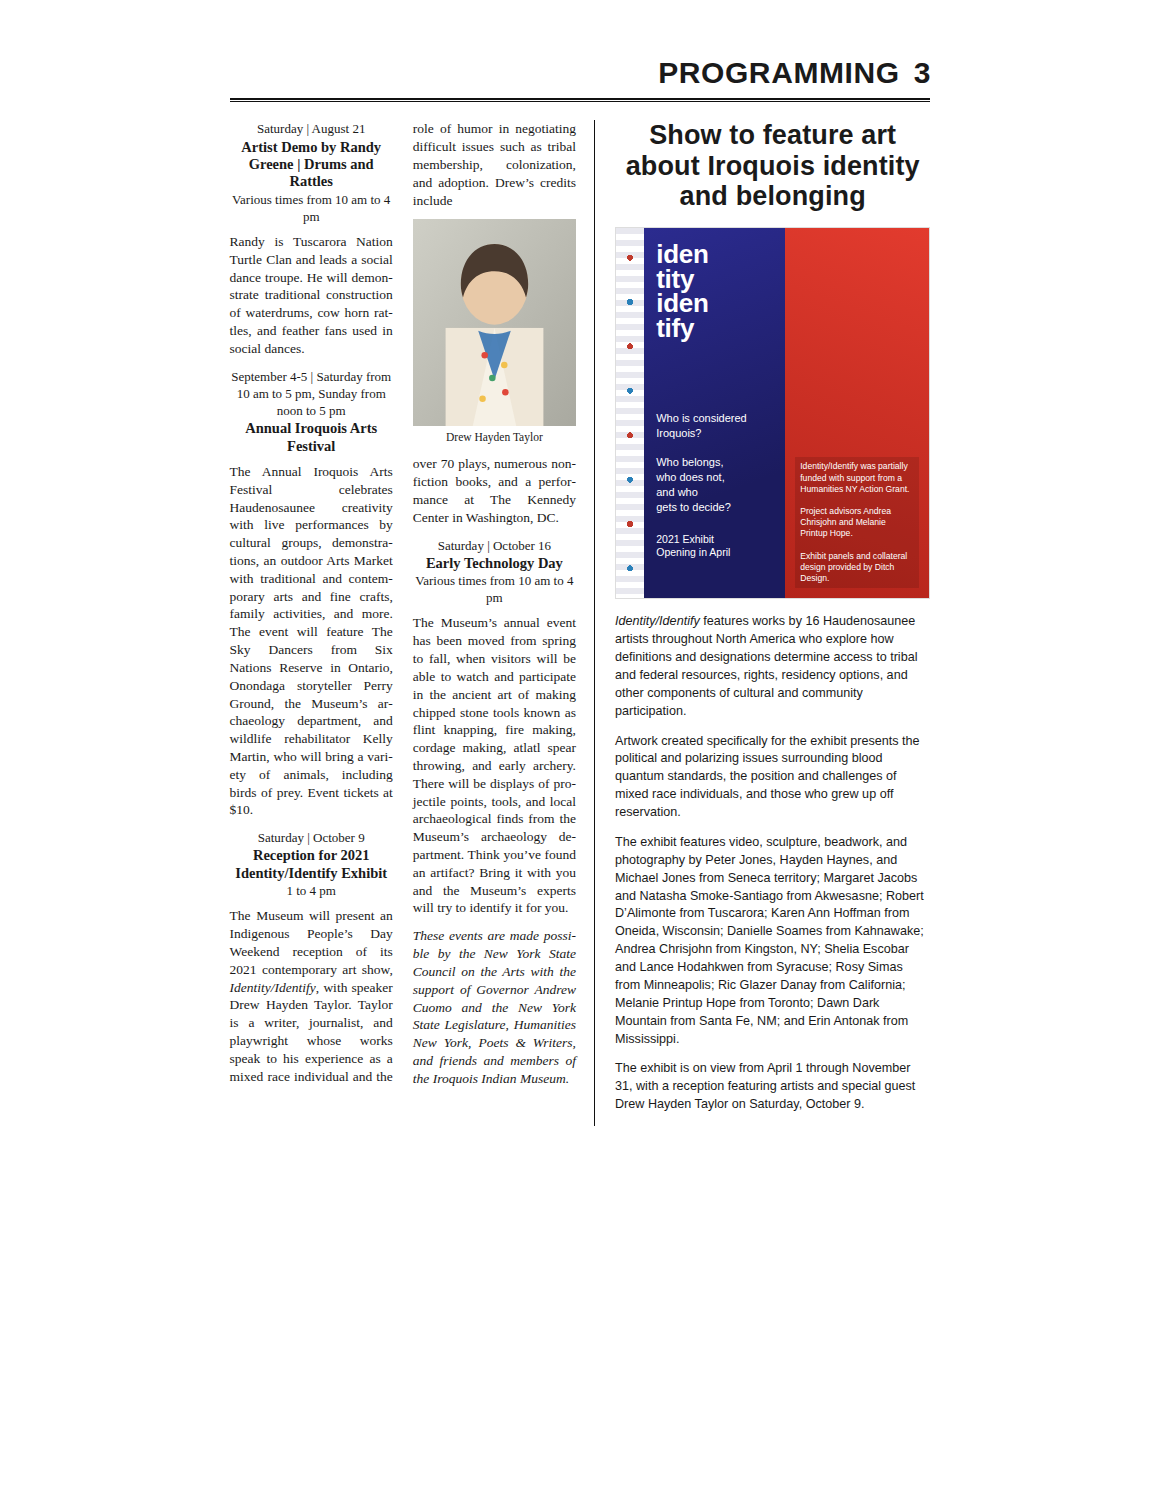PROGRAMMING 3
Saturday | August 21 Artist Demo by Randy Greene | Drums and Rattles Various times from 10 am to 4 pm
Randy is Tuscarora Nation Turtle Clan and leads a social dance troupe. He will demonstrate traditional construction of waterdrums, cow horn rattles, and feather fans used in social dances.
September 4-5 | Saturday from 10 am to 5 pm, Sunday from noon to 5 pm Annual Iroquois Arts Festival
The Annual Iroquois Arts Festival celebrates Haudenosaunee creativity with live performances by cultural groups, demonstrations, an outdoor Arts Market with traditional and contemporary arts and fine crafts, family activities, and more. The event will feature The Sky Dancers from Six Nations Reserve in Ontario, Onondaga storyteller Perry Ground, the Museum’s archaeology department, and wildlife rehabilitator Kelly Martin, who will bring a variety of animals, including birds of prey. Event tickets at $10.
Saturday | October 9 Reception for 2021 Identity/Identify Exhibit 1 to 4 pm
The Museum will present an Indigenous People’s Day Weekend reception of its 2021 contemporary art show, Identity/Identify, with speaker Drew Hayden Taylor. Taylor is a writer, journalist, and playwright whose works speak to his experience as a mixed race individual and the role of humor in negotiating difficult issues such as tribal membership, colonization, and adoption. Drew’s credits include
Drew Hayden Taylor
over 70 plays, numerous non-fiction books, and a performance at The Kennedy Center in Washington, DC.
Saturday | October 16 Early Technology Day Various times from 10 am to 4 pm
The Museum’s annual event has been moved from spring to fall, when visitors will be able to watch and participate in the ancient art of making chipped stone tools known as flint knapping, fire making, cordage making, atlatl spear throwing, and early archery. There will be displays of projectile points, tools, and local archaeological finds from the Museum’s archaeology department. Think you’ve found an artifact? Bring it with you and the Museum’s experts will try to identify it for you.
These events are made possible by the New York State Council on the Arts with the support of Governor Andrew Cuomo and the New York State Legislature, Humanities New York, Poets & Writers, and friends and members of the Iroquois Indian Museum.
Show to feature art about Iroquois identity and belonging
iden
tity
iden
tify
Who is considered Iroquois?
Who belongs,
who does not,
and who
gets to decide?
2021 Exhibit
Opening in April
Identity/Identify was partially funded with support from a Humanities NY Action Grant.
Project advisors Andrea Chrisjohn and Melanie Printup Hope.
Exhibit panels and collateral design provided by Ditch Design.
Identity/Identify features works by 16 Haudenosaunee artists throughout North America who explore how definitions and designations determine access to tribal and federal resources, rights, residency options, and other components of cultural and community participation.
Artwork created specifically for the exhibit presents the political and polarizing issues surrounding blood quantum standards, the position and challenges of mixed race individuals, and those who grew up off reservation.
The exhibit features video, sculpture, beadwork, and photography by Peter Jones, Hayden Haynes, and Michael Jones from Seneca territory; Margaret Jacobs and Natasha Smoke-Santiago from Akwesasne; Robert D’Alimonte from Tuscarora; Karen Ann Hoffman from Oneida, Wisconsin; Danielle Soames from Kahnawake; Andrea Chrisjohn from Kingston, NY; Shelia Escobar and Lance Hodahkwen from Syracuse; Rosy Simas from Minneapolis; Ric Glazer Danay from California; Melanie Printup Hope from Toronto; Dawn Dark Mountain from Santa Fe, NM; and Erin Antonak from Mississippi.
The exhibit is on view from April 1 through November 31, with a reception featuring artists and special guest Drew Hayden Taylor on Saturday, October 9.